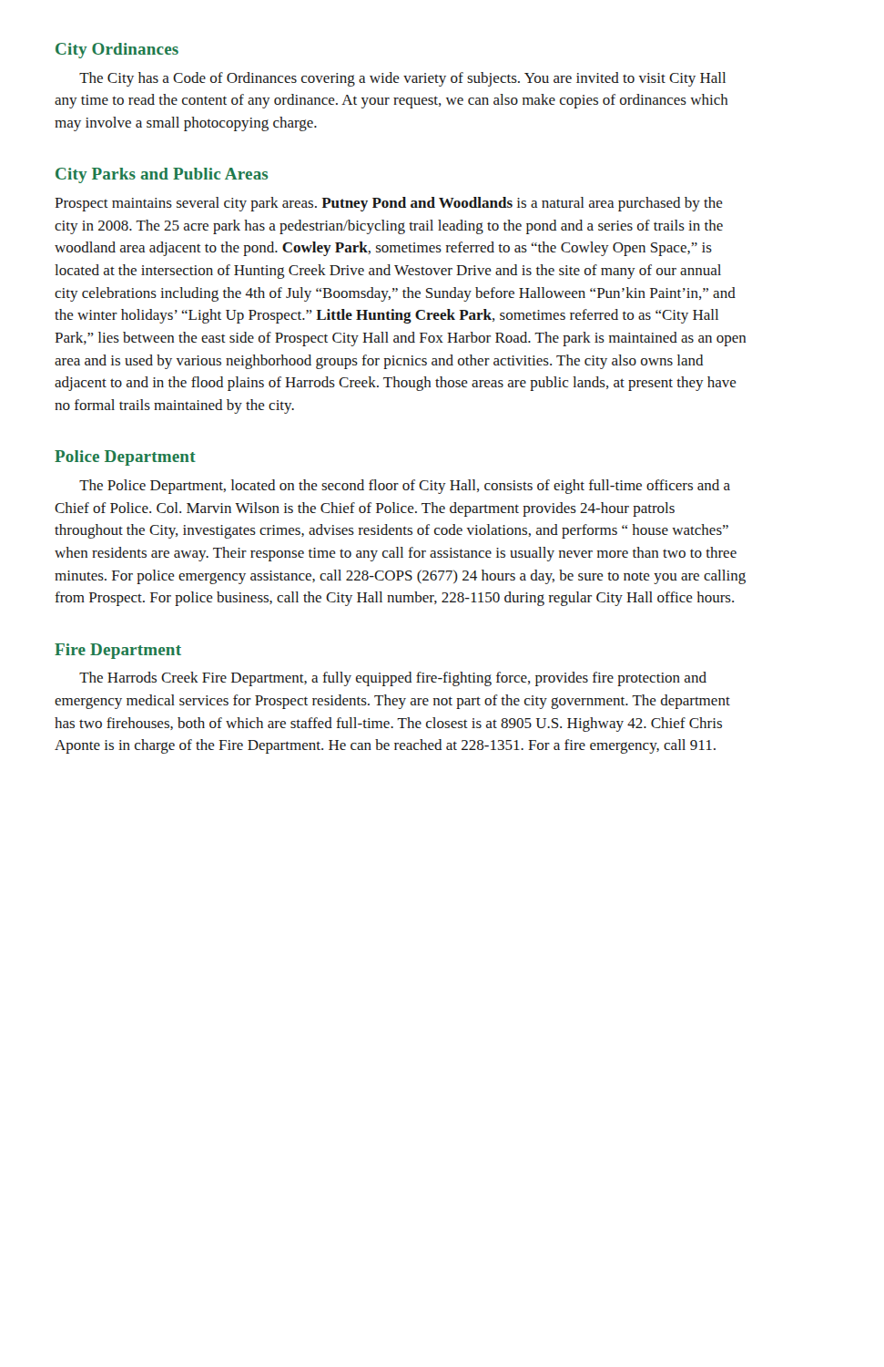City Ordinances
The City has a Code of Ordinances covering a wide variety of subjects. You are invited to visit City Hall any time to read the content of any ordinance. At your request, we can also make copies of ordinances which may involve a small photocopying charge.
City Parks and Public Areas
Prospect maintains several city park areas. Putney Pond and Woodlands is a natural area purchased by the city in 2008. The 25 acre park has a pedestrian/bicycling trail leading to the pond and a series of trails in the woodland area adjacent to the pond. Cowley Park, sometimes referred to as “the Cowley Open Space,” is located at the intersection of Hunting Creek Drive and Westover Drive and is the site of many of our annual city celebrations including the 4th of July “Boomsday,” the Sunday before Halloween “Pun’kin Paint’in,” and the winter holidays’ “Light Up Prospect.” Little Hunting Creek Park, sometimes referred to as “City Hall Park,” lies between the east side of Prospect City Hall and Fox Harbor Road. The park is maintained as an open area and is used by various neighborhood groups for picnics and other activities. The city also owns land adjacent to and in the flood plains of Harrods Creek. Though those areas are public lands, at present they have no formal trails maintained by the city.
Police Department
The Police Department, located on the second floor of City Hall, consists of eight full-time officers and a Chief of Police. Col. Marvin Wilson is the Chief of Police. The department provides 24-hour patrols throughout the City, investigates crimes, advises residents of code violations, and performs “ house watches” when residents are away. Their response time to any call for assistance is usually never more than two to three minutes. For police emergency assistance, call 228-COPS (2677) 24 hours a day, be sure to note you are calling from Prospect. For police business, call the City Hall number, 228-1150 during regular City Hall office hours.
Fire Department
The Harrods Creek Fire Department, a fully equipped fire-fighting force, provides fire protection and emergency medical services for Prospect residents. They are not part of the city government. The department has two firehouses, both of which are staffed full-time. The closest is at 8905 U.S. Highway 42. Chief Chris Aponte is in charge of the Fire Department. He can be reached at 228-1351. For a fire emergency, call 911.